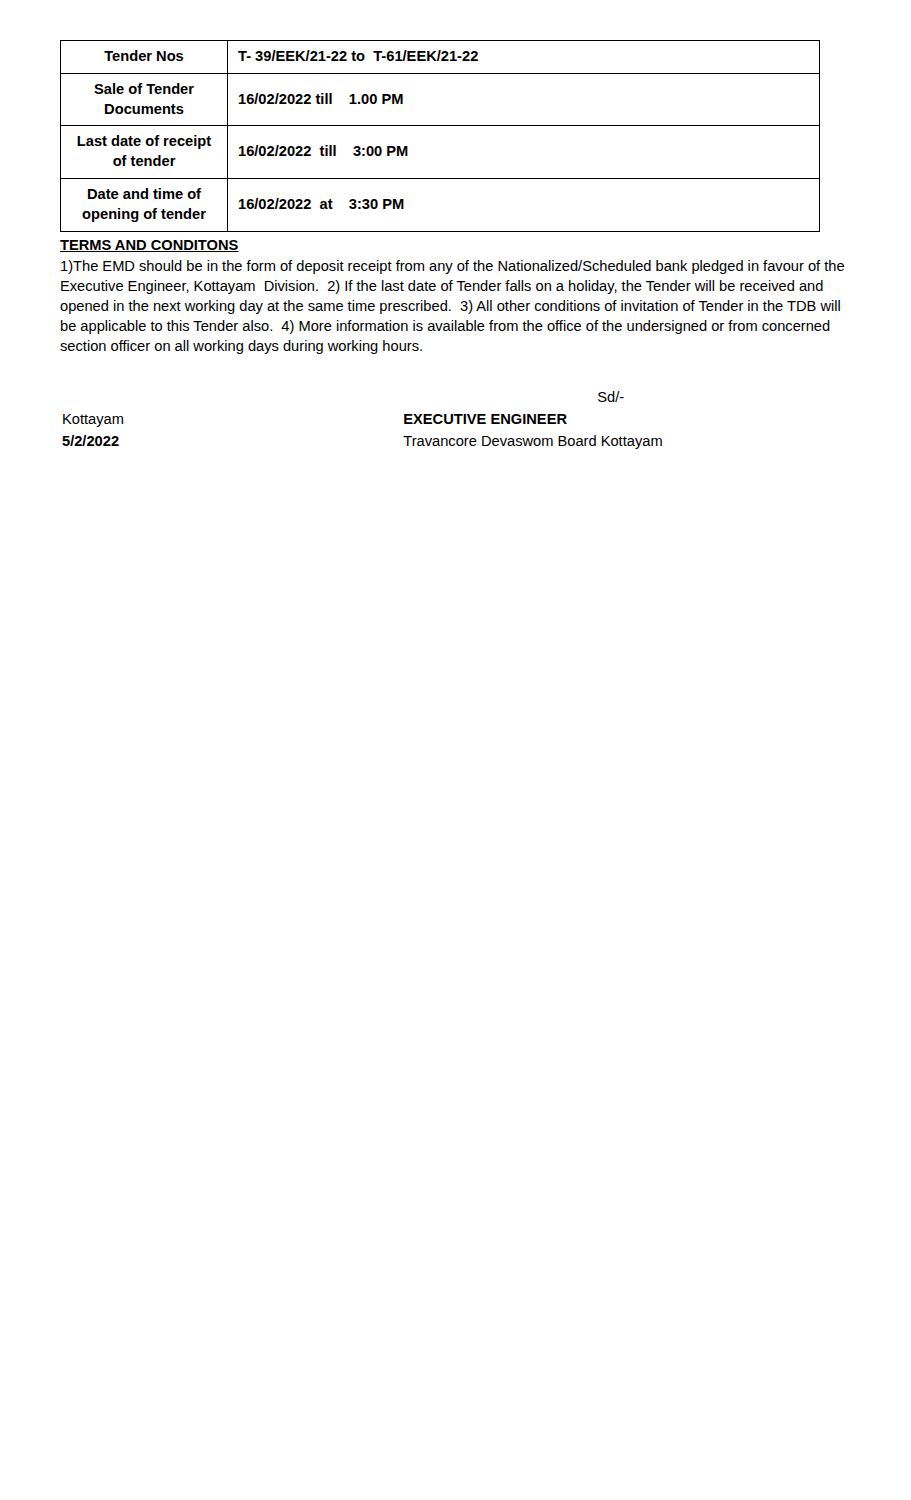| Tender Nos | T- 39/EEK/21-22 to T-61/EEK/21-22 |
| Sale of Tender Documents | 16/02/2022 till 1.00 PM |
| Last date of receipt of tender | 16/02/2022 till 3:00 PM |
| Date and time of opening of tender | 16/02/2022 at 3:30 PM |
TERMS AND CONDITONS
1)The EMD should be in the form of deposit receipt from any of the Nationalized/Scheduled bank pledged in favour of the Executive Engineer, Kottayam Division. 2) If the last date of Tender falls on a holiday, the Tender will be received and opened in the next working day at the same time prescribed. 3) All other conditions of invitation of Tender in the TDB will be applicable to this Tender also. 4) More information is available from the office of the undersigned or from concerned section officer on all working days during working hours.
| | Sd/- |
| Kottayam | EXECUTIVE ENGINEER |
| 5/2/2022 | Travancore Devaswom Board Kottayam |